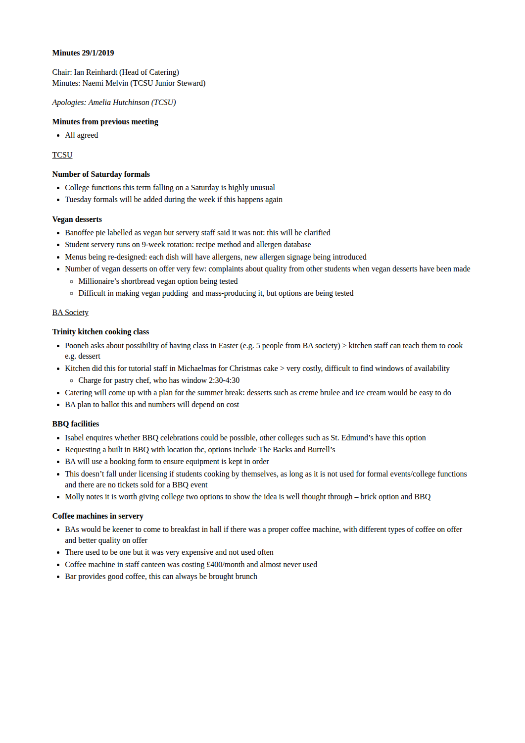Minutes 29/1/2019
Chair: Ian Reinhardt (Head of Catering)
Minutes: Naemi Melvin (TCSU Junior Steward)
Apologies: Amelia Hutchinson (TCSU)
Minutes from previous meeting
All agreed
TCSU
Number of Saturday formals
College functions this term falling on a Saturday is highly unusual
Tuesday formals will be added during the week if this happens again
Vegan desserts
Banoffee pie labelled as vegan but servery staff said it was not: this will be clarified
Student servery runs on 9-week rotation: recipe method and allergen database
Menus being re-designed: each dish will have allergens, new allergen signage being introduced
Number of vegan desserts on offer very few: complaints about quality from other students when vegan desserts have been made
Millionaire’s shortbread vegan option being tested
Difficult in making vegan pudding and mass-producing it, but options are being tested
BA Society
Trinity kitchen cooking class
Pooneh asks about possibility of having class in Easter (e.g. 5 people from BA society) > kitchen staff can teach them to cook e.g. dessert
Kitchen did this for tutorial staff in Michaelmas for Christmas cake > very costly, difficult to find windows of availability
Charge for pastry chef, who has window 2:30-4:30
Catering will come up with a plan for the summer break: desserts such as creme brulee and ice cream would be easy to do
BA plan to ballot this and numbers will depend on cost
BBQ facilities
Isabel enquires whether BBQ celebrations could be possible, other colleges such as St. Edmund’s have this option
Requesting a built in BBQ with location tbc, options include The Backs and Burrell’s
BA will use a booking form to ensure equipment is kept in order
This doesn’t fall under licensing if students cooking by themselves, as long as it is not used for formal events/college functions and there are no tickets sold for a BBQ event
Molly notes it is worth giving college two options to show the idea is well thought through – brick option and BBQ
Coffee machines in servery
BAs would be keener to come to breakfast in hall if there was a proper coffee machine, with different types of coffee on offer and better quality on offer
There used to be one but it was very expensive and not used often
Coffee machine in staff canteen was costing £400/month and almost never used
Bar provides good coffee, this can always be brought brunch